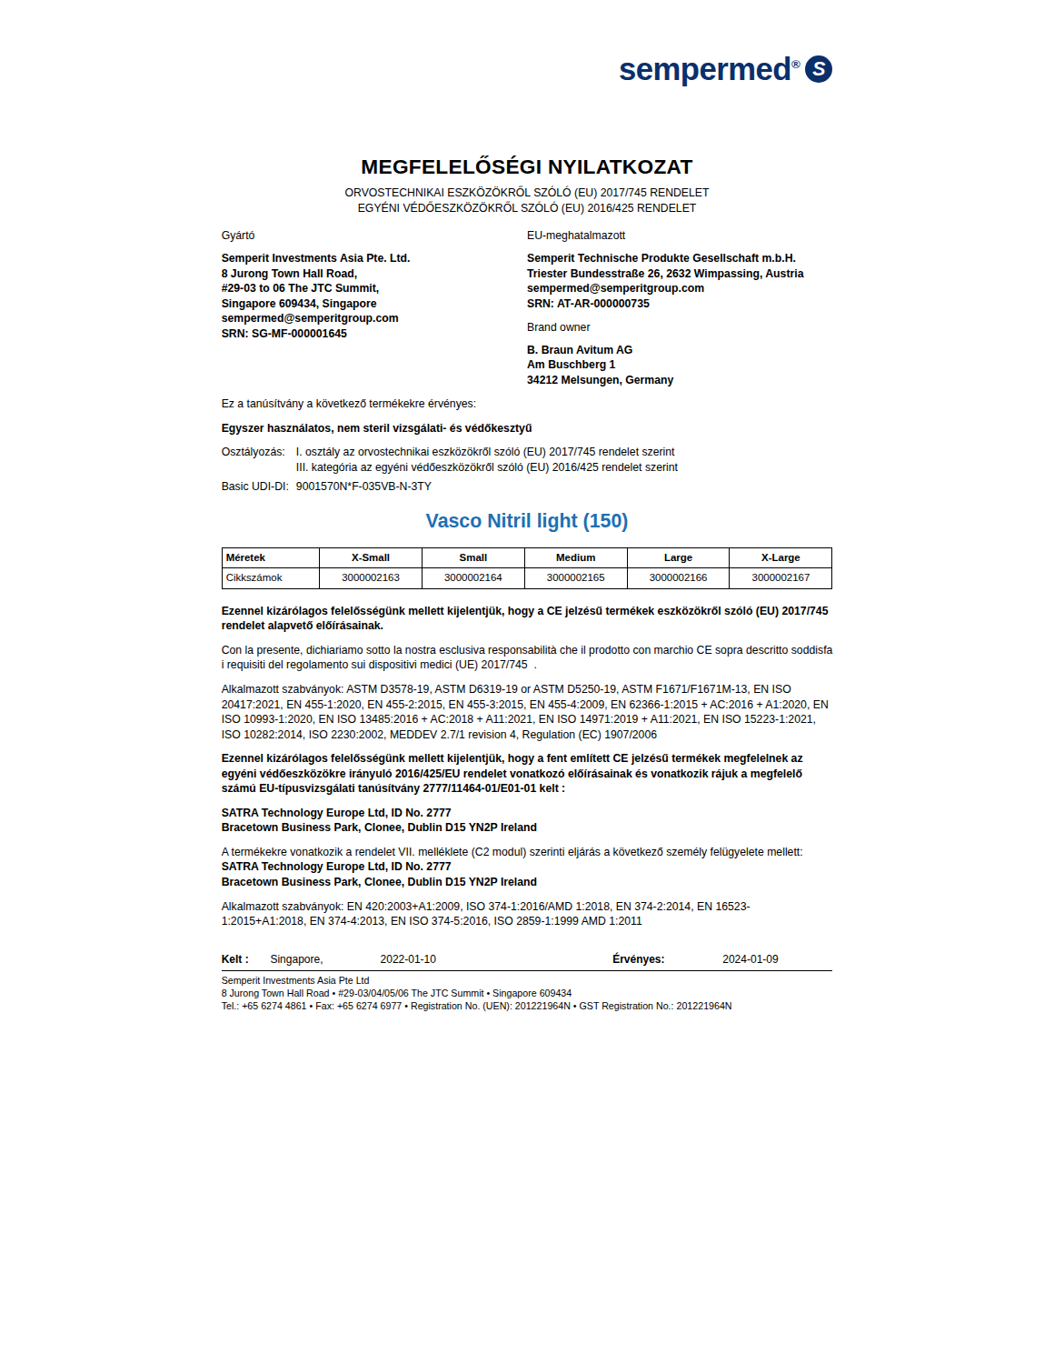sempermed®S
MEGFELELŐSÉGI NYILATKOZAT
ORVOSTECHNIKAI ESZKÖZÖKRŐL SZÓLÓ (EU) 2017/745 RENDELET
EGYÉNI VÉDŐESZKÖZÖKRŐL SZÓLÓ (EU) 2016/425 RENDELET
| Gyártó Semperit Investments Asia Pte. Ltd. 8 Jurong Town Hall Road, #29-03 to 06 The JTC Summit, Singapore 609434, Singapore sempermed@semperitgroup.com SRN: SG-MF-000001645 | EU-meghatalmazott Semperit Technische Produkte Gesellschaft m.b.H. Triester Bundesstraße 26, 2632 Wimpassing, Austria sempermed@semperitgroup.com SRN: AT-AR-000000735 Brand owner B. Braun Avitum AG Am Buschberg 1 34212 Melsungen, Germany |
Ez a tanúsítvány a következő termékekre érvényes:
Egyszer használatos, nem steril vizsgálati- és védőkesztyű
| Osztályozás: | I. osztály az orvostechnikai eszközökről szóló (EU) 2017/745 rendelet szerint |
| | III. kategória az egyéni védőeszközökről szóló (EU) 2016/425 rendelet szerint |
| Basic UDI-DI: | 9001570N*F-035VB-N-3TY |
Vasco Nitril light (150)
| Méretek | X-Small | Small | Medium | Large | X-Large |
| --- | --- | --- | --- | --- | --- |
| Cikkszámok | 3000002163 | 3000002164 | 3000002165 | 3000002166 | 3000002167 |
Ezennel kizárólagos felelősségünk mellett kijelentjük, hogy a CE jelzésű termékek eszközökről szóló (EU) 2017/745 rendelet alapvető előírásainak.
Con la presente, dichiariamo sotto la nostra esclusiva responsabilità che il prodotto con marchio CE sopra descritto soddisfa i requisiti del regolamento sui dispositivi medici (UE) 2017/745 .
Alkalmazott szabványok: ASTM D3578-19, ASTM D6319-19 or ASTM D5250-19, ASTM F1671/F1671M-13, EN ISO 20417:2021, EN 455-1:2020, EN 455-2:2015, EN 455-3:2015, EN 455-4:2009, EN 62366-1:2015 + AC:2016 + A1:2020, EN ISO 10993-1:2020, EN ISO 13485:2016 + AC:2018 + A11:2021, EN ISO 14971:2019 + A11:2021, EN ISO 15223-1:2021, ISO 10282:2014, ISO 2230:2002, MEDDEV 2.7/1 revision 4, Regulation (EC) 1907/2006
Ezennel kizárólagos felelősségünk mellett kijelentjük, hogy a fent említett CE jelzésű termékek megfelelnek az egyéni védőeszközökre irányuló 2016/425/EU rendelet vonatkozó előírásainak és vonatkozik rájuk a megfelelő számú EU-típusvizsgálati tanúsítvány 2777/11464-01/E01-01 kelt :
SATRA Technology Europe Ltd, ID No. 2777
Bracetown Business Park, Clonee, Dublin D15 YN2P Ireland
A termékekre vonatkozik a rendelet VII. melléklete (C2 modul) szerinti eljárás a következő személy felügyelete mellett:
SATRA Technology Europe Ltd, ID No. 2777
Bracetown Business Park, Clonee, Dublin D15 YN2P Ireland
Alkalmazott szabványok: EN 420:2003+A1:2009, ISO 374-1:2016/AMD 1:2018, EN 374-2:2014, EN 16523-1:2015+A1:2018, EN 374-4:2013, EN ISO 374-5:2016, ISO 2859-1:1999 AMD 1:2011
| Kelt : | Singapore, | 2022-01-10 | | Érvényes: | 2024-01-09 |
Semperit Investments Asia Pte Ltd
8 Jurong Town Hall Road • #29-03/04/05/06 The JTC Summit • Singapore 609434
Tel.: +65 6274 4861 • Fax: +65 6274 6977 • Registration No. (UEN): 201221964N • GST Registration No.: 201221964N